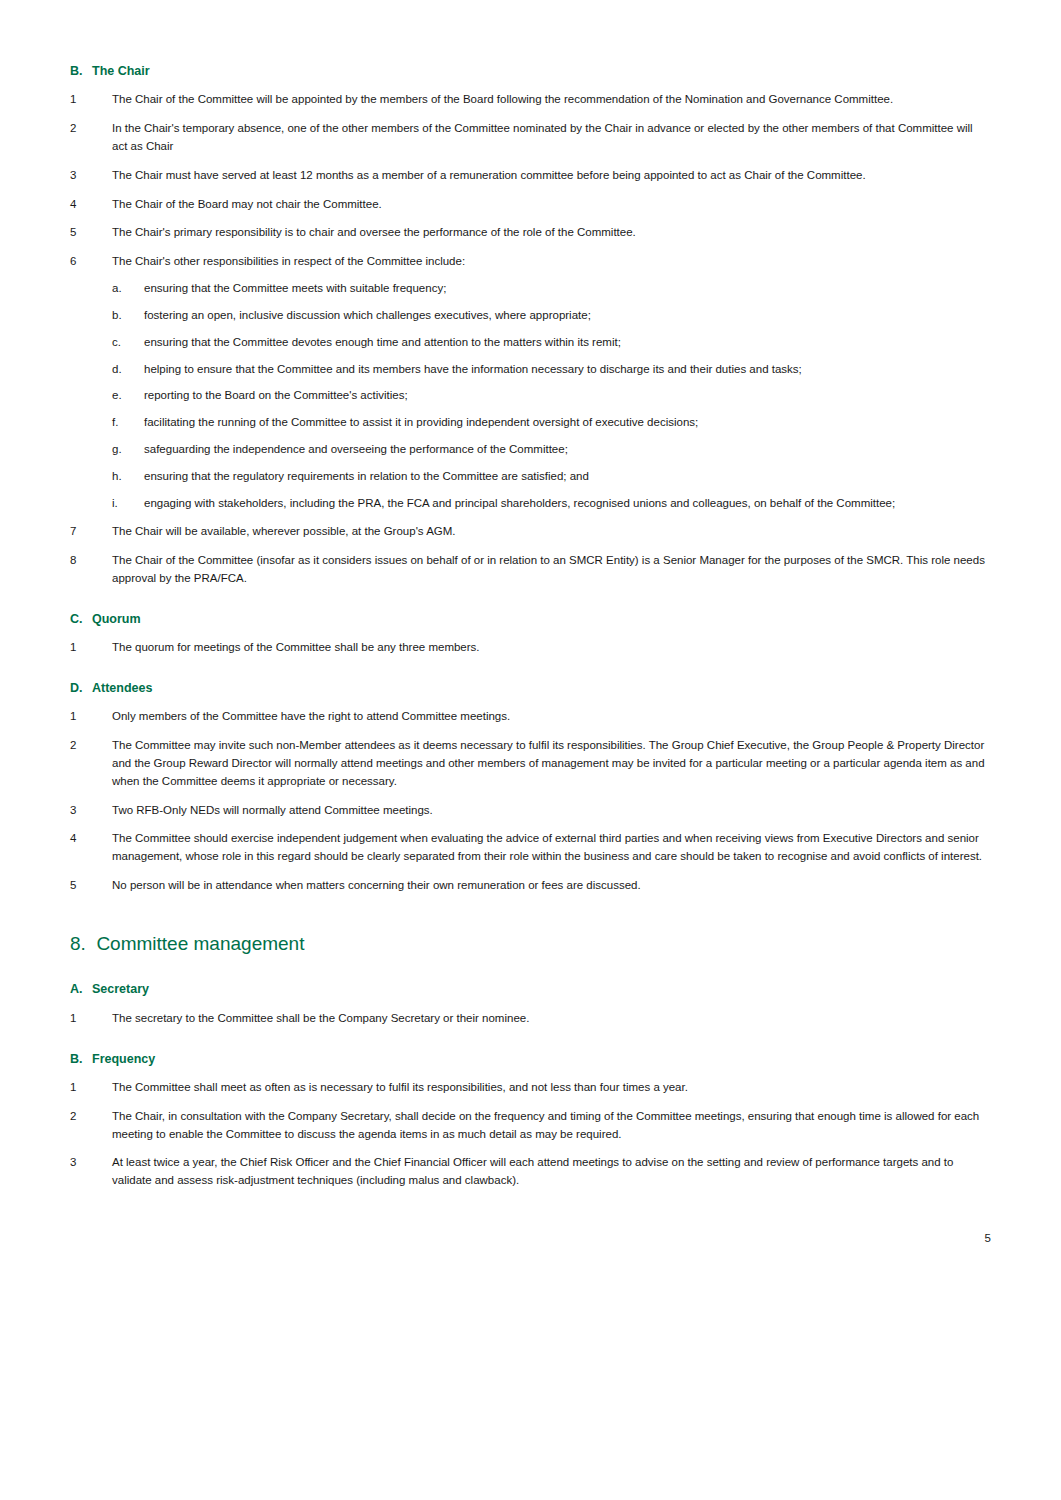B. The Chair
1 The Chair of the Committee will be appointed by the members of the Board following the recommendation of the Nomination and Governance Committee.
2 In the Chair's temporary absence, one of the other members of the Committee nominated by the Chair in advance or elected by the other members of that Committee will act as Chair
3 The Chair must have served at least 12 months as a member of a remuneration committee before being appointed to act as Chair of the Committee.
4 The Chair of the Board may not chair the Committee.
5 The Chair's primary responsibility is to chair and oversee the performance of the role of the Committee.
6 The Chair's other responsibilities in respect of the Committee include:
a. ensuring that the Committee meets with suitable frequency;
b. fostering an open, inclusive discussion which challenges executives, where appropriate;
c. ensuring that the Committee devotes enough time and attention to the matters within its remit;
d. helping to ensure that the Committee and its members have the information necessary to discharge its and their duties and tasks;
e. reporting to the Board on the Committee's activities;
f. facilitating the running of the Committee to assist it in providing independent oversight of executive decisions;
g. safeguarding the independence and overseeing the performance of the Committee;
h. ensuring that the regulatory requirements in relation to the Committee are satisfied; and
i. engaging with stakeholders, including the PRA, the FCA and principal shareholders, recognised unions and colleagues, on behalf of the Committee;
7 The Chair will be available, wherever possible, at the Group's AGM.
8 The Chair of the Committee (insofar as it considers issues on behalf of or in relation to an SMCR Entity) is a Senior Manager for the purposes of the SMCR. This role needs approval by the PRA/FCA.
C. Quorum
1 The quorum for meetings of the Committee shall be any three members.
D. Attendees
1 Only members of the Committee have the right to attend Committee meetings.
2 The Committee may invite such non-Member attendees as it deems necessary to fulfil its responsibilities. The Group Chief Executive, the Group People & Property Director and the Group Reward Director will normally attend meetings and other members of management may be invited for a particular meeting or a particular agenda item as and when the Committee deems it appropriate or necessary.
3 Two RFB-Only NEDs will normally attend Committee meetings.
4 The Committee should exercise independent judgement when evaluating the advice of external third parties and when receiving views from Executive Directors and senior management, whose role in this regard should be clearly separated from their role within the business and care should be taken to recognise and avoid conflicts of interest.
5 No person will be in attendance when matters concerning their own remuneration or fees are discussed.
8. Committee management
A. Secretary
1 The secretary to the Committee shall be the Company Secretary or their nominee.
B. Frequency
1 The Committee shall meet as often as is necessary to fulfil its responsibilities, and not less than four times a year.
2 The Chair, in consultation with the Company Secretary, shall decide on the frequency and timing of the Committee meetings, ensuring that enough time is allowed for each meeting to enable the Committee to discuss the agenda items in as much detail as may be required.
3 At least twice a year, the Chief Risk Officer and the Chief Financial Officer will each attend meetings to advise on the setting and review of performance targets and to validate and assess risk-adjustment techniques (including malus and clawback).
5